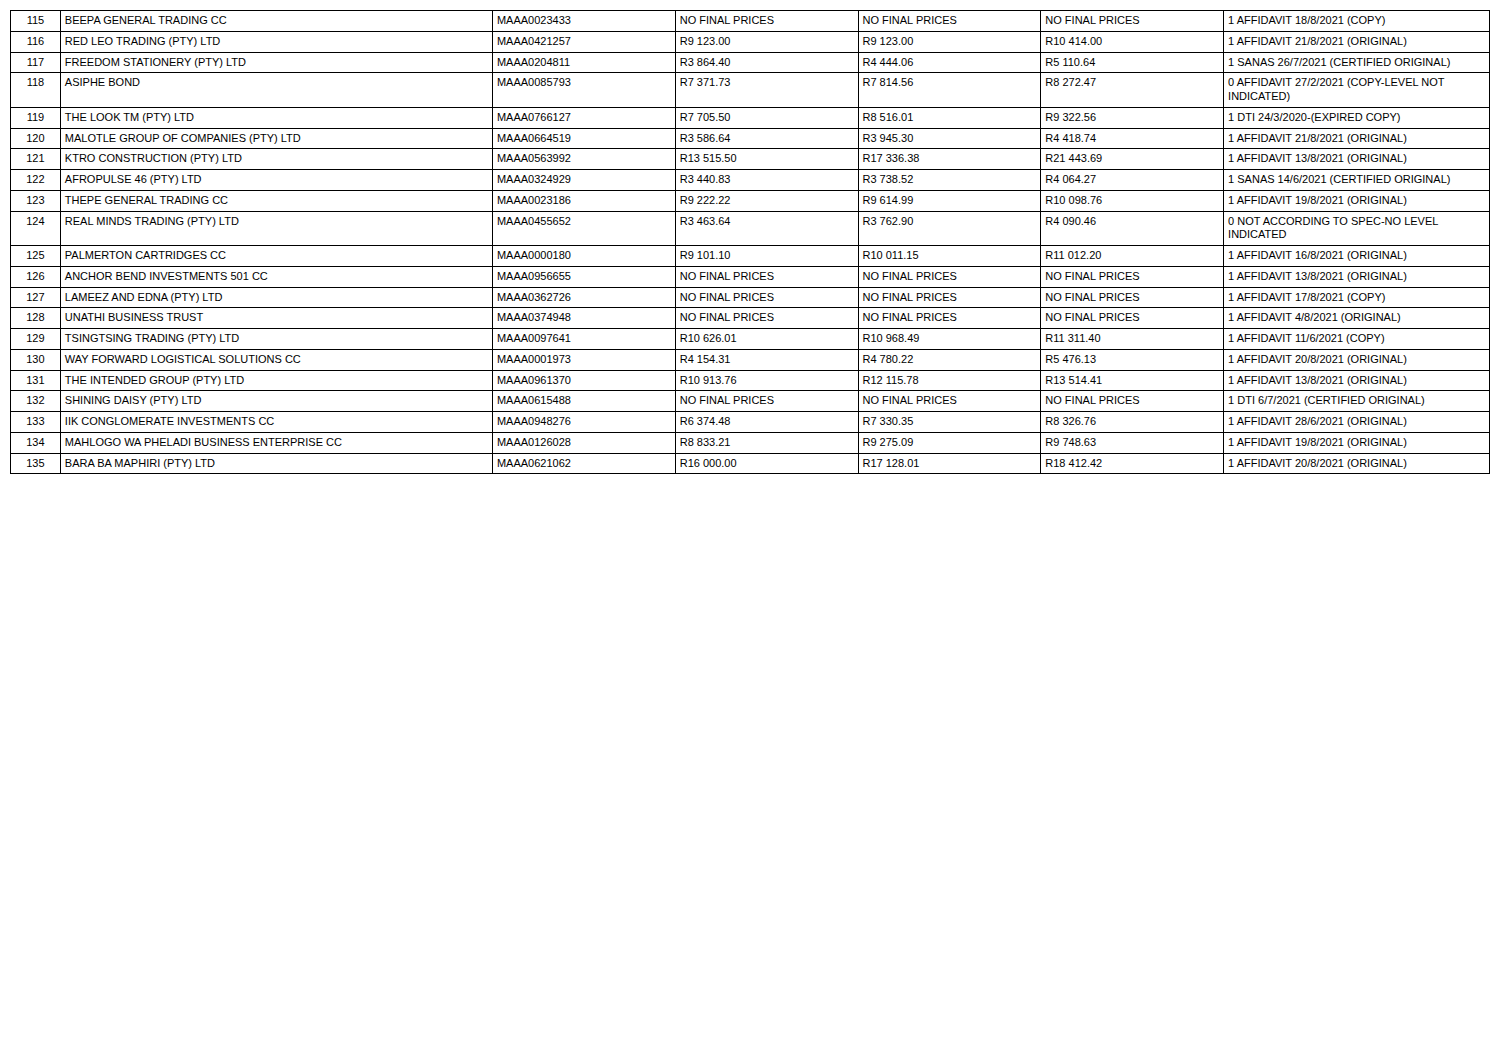| 115 | BEEPA GENERAL TRADING CC | MAAA0023433 | NO FINAL PRICES | NO FINAL PRICES | NO FINAL PRICES | 1 AFFIDAVIT 18/8/2021 (COPY) |
| 116 | RED LEO TRADING (PTY) LTD | MAAA0421257 | R9 123.00 | R9 123.00 | R10 414.00 | 1 AFFIDAVIT 21/8/2021 (ORIGINAL) |
| 117 | FREEDOM STATIONERY (PTY) LTD | MAAA0204811 | R3 864.40 | R4 444.06 | R5 110.64 | 1 SANAS 26/7/2021 (CERTIFIED ORIGINAL) |
| 118 | ASIPHE BOND | MAAA0085793 | R7 371.73 | R7 814.56 | R8 272.47 | 0 AFFIDAVIT 27/2/2021 (COPY-LEVEL NOT INDICATED) |
| 119 | THE LOOK TM (PTY) LTD | MAAA0766127 | R7 705.50 | R8 516.01 | R9 322.56 | 1 DTI 24/3/2020-(EXPIRED COPY) |
| 120 | MALOTLE GROUP OF COMPANIES (PTY) LTD | MAAA0664519 | R3 586.64 | R3 945.30 | R4 418.74 | 1 AFFIDAVIT 21/8/2021 (ORIGINAL) |
| 121 | KTRO CONSTRUCTION (PTY) LTD | MAAA0563992 | R13 515.50 | R17 336.38 | R21 443.69 | 1 AFFIDAVIT 13/8/2021 (ORIGINAL) |
| 122 | AFROPULSE 46 (PTY) LTD | MAAA0324929 | R3 440.83 | R3 738.52 | R4 064.27 | 1 SANAS 14/6/2021 (CERTIFIED ORIGINAL) |
| 123 | THEPE GENERAL TRADING CC | MAAA0023186 | R9 222.22 | R9 614.99 | R10 098.76 | 1 AFFIDAVIT 19/8/2021 (ORIGINAL) |
| 124 | REAL MINDS TRADING (PTY) LTD | MAAA0455652 | R3 463.64 | R3 762.90 | R4 090.46 | 0 NOT ACCORDING TO SPEC-NO LEVEL INDICATED |
| 125 | PALMERTON CARTRIDGES CC | MAAA0000180 | R9 101.10 | R10 011.15 | R11 012.20 | 1 AFFIDAVIT 16/8/2021 (ORIGINAL) |
| 126 | ANCHOR BEND INVESTMENTS 501 CC | MAAA0956655 | NO FINAL PRICES | NO FINAL PRICES | NO FINAL PRICES | 1 AFFIDAVIT 13/8/2021 (ORIGINAL) |
| 127 | LAMEEZ AND EDNA (PTY) LTD | MAAA0362726 | NO FINAL PRICES | NO FINAL PRICES | NO FINAL PRICES | 1 AFFIDAVIT 17/8/2021 (COPY) |
| 128 | UNATHI BUSINESS TRUST | MAAA0374948 | NO FINAL PRICES | NO FINAL PRICES | NO FINAL PRICES | 1 AFFIDAVIT 4/8/2021 (ORIGINAL) |
| 129 | TSINGTSING TRADING (PTY) LTD | MAAA0097641 | R10 626.01 | R10 968.49 | R11 311.40 | 1 AFFIDAVIT 11/6/2021 (COPY) |
| 130 | WAY FORWARD LOGISTICAL SOLUTIONS CC | MAAA0001973 | R4 154.31 | R4 780.22 | R5 476.13 | 1 AFFIDAVIT 20/8/2021 (ORIGINAL) |
| 131 | THE INTENDED GROUP (PTY) LTD | MAAA0961370 | R10 913.76 | R12 115.78 | R13 514.41 | 1 AFFIDAVIT 13/8/2021 (ORIGINAL) |
| 132 | SHINING DAISY (PTY) LTD | MAAA0615488 | NO FINAL PRICES | NO FINAL PRICES | NO FINAL PRICES | 1 DTI 6/7/2021 (CERTIFIED ORIGINAL) |
| 133 | IIK CONGLOMERATE INVESTMENTS CC | MAAA0948276 | R6 374.48 | R7 330.35 | R8 326.76 | 1 AFFIDAVIT 28/6/2021 (ORIGINAL) |
| 134 | MAHLOGO WA PHELADI BUSINESS ENTERPRISE CC | MAAA0126028 | R8 833.21 | R9 275.09 | R9 748.63 | 1 AFFIDAVIT 19/8/2021 (ORIGINAL) |
| 135 | BARA BA MAPHIRI (PTY) LTD | MAAA0621062 | R16 000.00 | R17 128.01 | R18 412.42 | 1 AFFIDAVIT 20/8/2021 (ORIGINAL) |